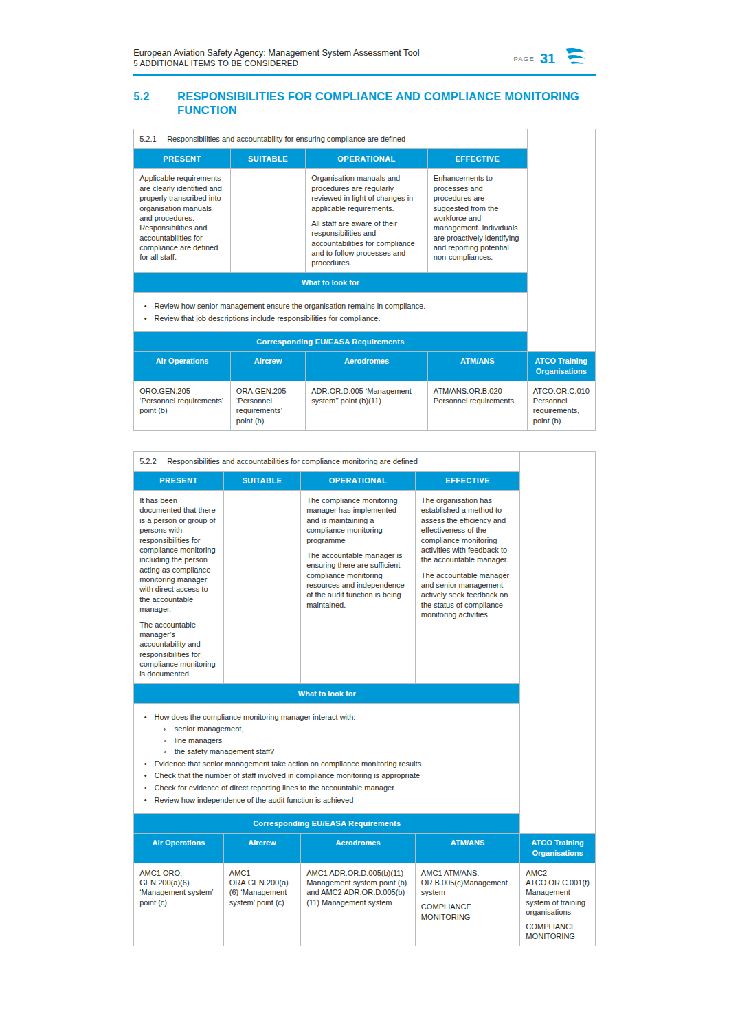European Aviation Safety Agency: Management System Assessment Tool
5 ADDITIONAL ITEMS TO BE CONSIDERED
page 31
5.2 Responsibilities for compliance and compliance monitoring function
| 5.2.1 Responsibilities and accountability for ensuring compliance are defined |
| Present | Suitable | Operational | Effective |
| Applicable requirements are clearly identified and properly transcribed into organisation manuals and procedures. Responsibilities and accountabilities for compliance are defined for all staff. | | Organisation manuals and procedures are regularly reviewed in light of changes in applicable requirements. All staff are aware of their responsibilities and accountabilities for compliance and to follow processes and procedures. | Enhancements to processes and procedures are suggested from the workforce and management. Individuals are proactively identifying and reporting potential non-compliances. |
| What to look for |
| Review how senior management ensure the organisation remains in compliance. Review that job descriptions include responsibilities for compliance. |
| Corresponding EU/EASA Requirements |
| Air Operations | Aircrew | Aerodromes | ATM/ANS | ATCO Training Organisations |
| ORO.GEN.205 ‘Personnel requirements’ point (b) | ORA.GEN.205 ‘Personnel requirements’ point (b) | ADR.OR.D.005 ‘Management system’’ point (b)(11) | ATM/ANS.OR.B.020 Personnel requirements | ATCO.OR.C.010 Personnel requirements, point (b) |
| 5.2.2 Responsibilities and accountabilities for compliance monitoring are defined |
| Present | Suitable | Operational | Effective |
| It has been documented that there is a person or group of persons with responsibilities for compliance monitoring including the person acting as compliance monitoring manager with direct access to the accountable manager. The accountable manager’s accountability and responsibilities for compliance monitoring is documented. | | The compliance monitoring manager has implemented and is maintaining a compliance monitoring programme The accountable manager is ensuring there are sufficient compliance monitoring resources and independence of the audit function is being maintained. | The organisation has established a method to assess the efficiency and effectiveness of the compliance monitoring activities with feedback to the accountable manager. The accountable manager and senior management actively seek feedback on the status of compliance monitoring activities. |
| What to look for |
| How does the compliance monitoring manager interact with: senior management, line managers the safety management staff? Evidence that senior management take action on compliance monitoring results. Check that the number of staff involved in compliance monitoring is appropriate Check for evidence of direct reporting lines to the accountable manager. Review how independence of the audit function is achieved |
| Corresponding EU/EASA Requirements |
| Air Operations | Aircrew | Aerodromes | ATM/ANS | ATCO Training Organisations |
| AMC1 ORO. GEN.200(a)(6) ‘Management system’ point (c) | AMC1 ORA.GEN.200(a)(6) ‘Management system’ point (c) | AMC1 ADR.OR.D.005(b)(11) Management system point (b) and AMC2 ADR.OR.D.005(b)(11) Management system | AMC1 ATM/ANS. OR.B.005(c)Management system COMPLIANCE MONITORING | AMC2 ATCO.OR.C.001(f) Management system of training organisations COMPLIANCE MONITORING |